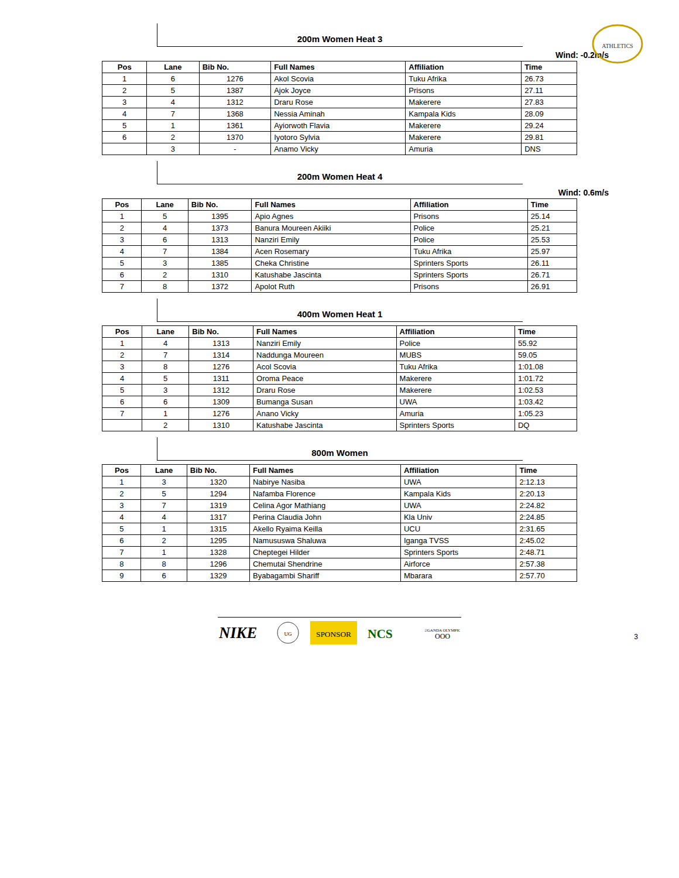200m Women Heat 3
Wind: -0.2m/s
| Pos | Lane | Bib No. | Full Names | Affiliation | Time |
| --- | --- | --- | --- | --- | --- |
| 1 | 6 | 1276 | Akol Scovia | Tuku Afrika | 26.73 |
| 2 | 5 | 1387 | Ajok Joyce | Prisons | 27.11 |
| 3 | 4 | 1312 | Draru Rose | Makerere | 27.83 |
| 4 | 7 | 1368 | Nessia Aminah | Kampala Kids | 28.09 |
| 5 | 1 | 1361 | Ayiorwoth Flavia | Makerere | 29.24 |
| 6 | 2 | 1370 | Iyotoro Sylvia | Makerere | 29.81 |
| | 3 | - | Anamo Vicky | Amuria | DNS |
200m Women Heat 4
Wind: 0.6m/s
| Pos | Lane | Bib No. | Full Names | Affiliation | Time |
| --- | --- | --- | --- | --- | --- |
| 1 | 5 | 1395 | Apio Agnes | Prisons | 25.14 |
| 2 | 4 | 1373 | Banura Moureen Akiiki | Police | 25.21 |
| 3 | 6 | 1313 | Nanziri Emily | Police | 25.53 |
| 4 | 7 | 1384 | Acen Rosemary | Tuku Afrika | 25.97 |
| 5 | 3 | 1385 | Cheka Christine | Sprinters Sports | 26.11 |
| 6 | 2 | 1310 | Katushabe Jascinta | Sprinters Sports | 26.71 |
| 7 | 8 | 1372 | Apolot Ruth | Prisons | 26.91 |
400m Women Heat 1
| Pos | Lane | Bib No. | Full Names | Affiliation | Time |
| --- | --- | --- | --- | --- | --- |
| 1 | 4 | 1313 | Nanziri Emily | Police | 55.92 |
| 2 | 7 | 1314 | Naddunga Moureen | MUBS | 59.05 |
| 3 | 8 | 1276 | Acol Scovia | Tuku Afrika | 1:01.08 |
| 4 | 5 | 1311 | Oroma Peace | Makerere | 1:01.72 |
| 5 | 3 | 1312 | Draru Rose | Makerere | 1:02.53 |
| 6 | 6 | 1309 | Bumanga Susan | UWA | 1:03.42 |
| 7 | 1 | 1276 | Anano Vicky | Amuria | 1:05.23 |
| | 2 | 1310 | Katushabe Jascinta | Sprinters Sports | DQ |
800m Women
| Pos | Lane | Bib No. | Full Names | Affiliation | Time |
| --- | --- | --- | --- | --- | --- |
| 1 | 3 | 1320 | Nabirye Nasiba | UWA | 2:12.13 |
| 2 | 5 | 1294 | Nafamba Florence | Kampala Kids | 2:20.13 |
| 3 | 7 | 1319 | Celina Agor Mathiang | UWA | 2:24.82 |
| 4 | 4 | 1317 | Perina Claudia John | Kla Univ | 2:24.85 |
| 5 | 1 | 1315 | Akello Ryaima Keilla | UCU | 2:31.65 |
| 6 | 2 | 1295 | Namususwa Shaluwa | Iganga TVSS | 2:45.02 |
| 7 | 1 | 1328 | Cheptegei Hilder | Sprinters Sports | 2:48.71 |
| 8 | 8 | 1296 | Chemutai Shendrine | Airforce | 2:57.38 |
| 9 | 6 | 1329 | Byabagambi Shariff | Mbarara | 2:57.70 |
3